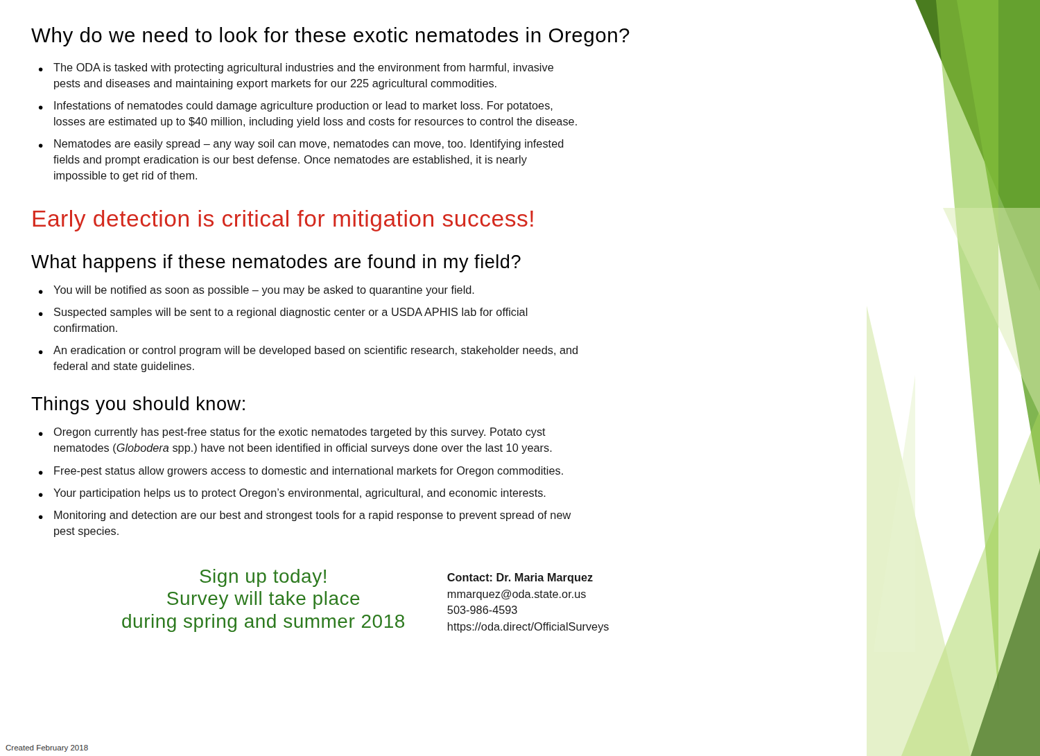Why do we need to look for these exotic nematodes in Oregon?
The ODA is tasked with protecting agricultural industries and the environment from harmful, invasive pests and diseases and maintaining export markets for our 225 agricultural commodities.
Infestations of nematodes could damage agriculture production or lead to market loss. For potatoes, losses are estimated up to $40 million, including yield loss and costs for resources to control the disease.
Nematodes are easily spread – any way soil can move, nematodes can move, too. Identifying infested fields and prompt eradication is our best defense. Once nematodes are established, it is nearly impossible to get rid of them.
Early detection is critical for mitigation success!
What happens if these nematodes are found in my field?
You will be notified as soon as possible – you may be asked to quarantine your field.
Suspected samples will be sent to a regional diagnostic center or a USDA APHIS lab for official confirmation.
An eradication or control program will be developed based on scientific research, stakeholder needs, and federal and state guidelines.
Things you should know:
Oregon currently has pest-free status for the exotic nematodes targeted by this survey. Potato cyst nematodes (Globodera spp.) have not been identified in official surveys done over the last 10 years.
Free-pest status allow growers access to domestic and international markets for Oregon commodities.
Your participation helps us to protect Oregon’s environmental, agricultural, and economic interests.
Monitoring and detection are our best and strongest tools for a rapid response to prevent spread of new pest species.
Sign up today!
Survey will take place
during spring and summer 2018
Contact: Dr. Maria Marquez
mmarquez@oda.state.or.us
503-986-4593
https://oda.direct/OfficialSurveys
Created February 2018